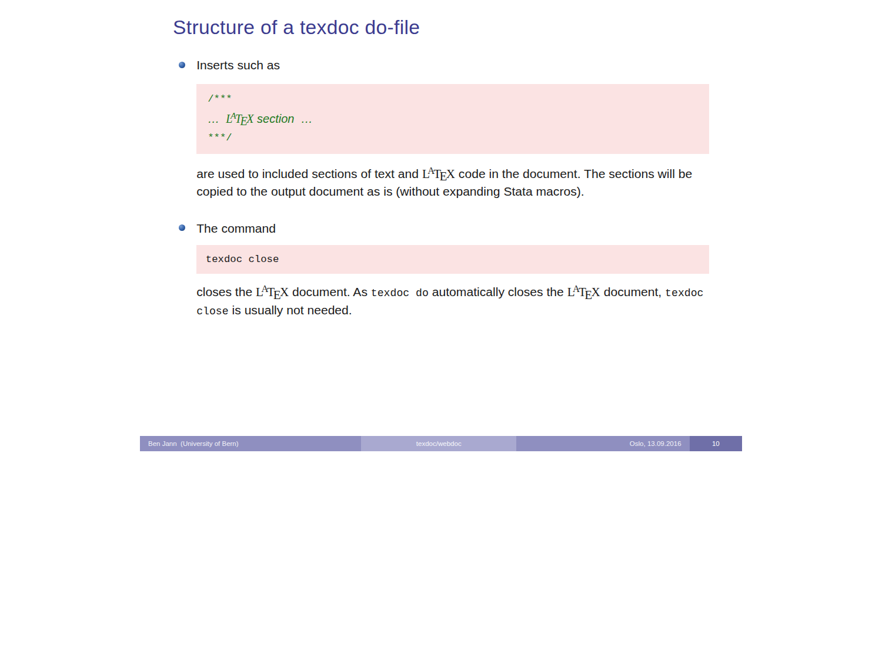Structure of a texdoc do-file
Inserts such as
/*** … LATEX section … ***/
are used to included sections of text and LATEX code in the document. The sections will be copied to the output document as is (without expanding Stata macros).
The command
texdoc close
closes the LATEX document. As texdoc do automatically closes the LATEX document, texdoc close is usually not needed.
Ben Jann (University of Bern)
texdoc/webdoc
Oslo, 13.09.2016
10